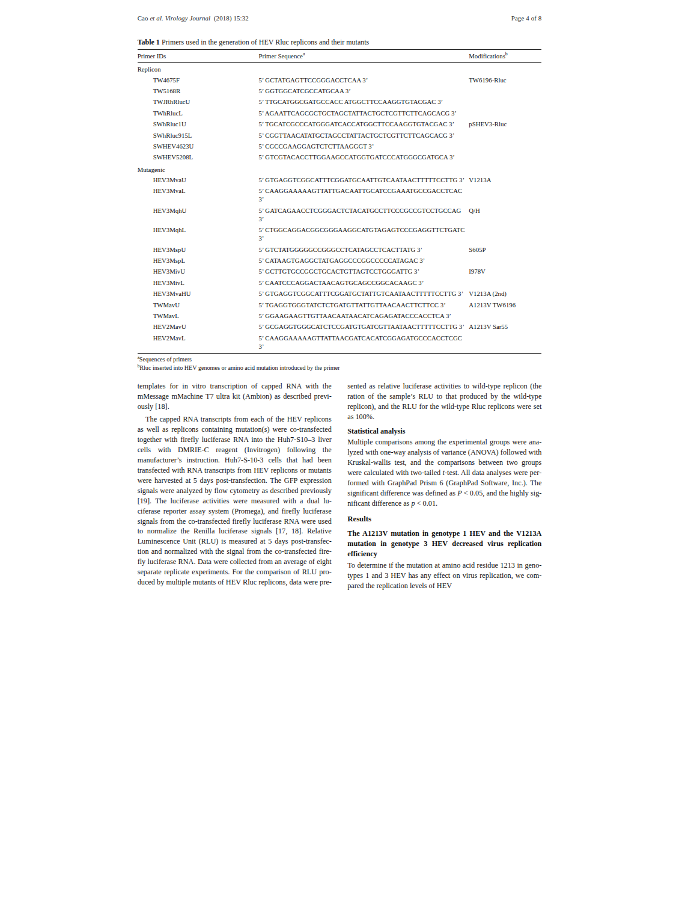Cao et al. Virology Journal (2018) 15:32
Page 4 of 8
Table 1 Primers used in the generation of HEV Rluc replicons and their mutants
| Primer IDs | Primer Sequence a | Modifications b |
| --- | --- | --- |
| Replicon |
| TW4675F | 5’ GCTATGAGTTCCGGGACCTCAA 3’ | TW6196-Rluc |
| TW5168R | 5’ GGTGGCATCGCCATGCAA 3’ | |
| TWJRhRlucU | 5’ TTGCATGGCGATGCCACC ATGGCTTCCAAGGTGTACGAC 3’ | |
| TWhRlucL | 5’ AGAATTCAGCGCTGCTAGCTATTACTGCTCGTTCTTCAGCACG 3’ | |
| SWhRluc1U | 5’ TGCATCGCCCATGGGATCACCATGGCTTCCAAGGTGTACGAC 3’ | pSHEV3-Rluc |
| SWhRluc915L | 5’ CGGTTAACATATGCTAGCCTATTACTGCTCGTTCTTCAGCACG 3’ | |
| SWHEV4623U | 5’ CGCCGAAGGAGTCTCTTAAGGGT 3’ | |
| SWHEV5208L | 5’ GTCGTACACCTTGGAAGCCATGGTGATCCCATGGGCGATGCA 3’ | |
| Mutagenic |
| HEV3MvaU | 5’ GTGAGGTCGGCATTTCGGATGCAATTGTCAATAACTTTTTCCTTG 3’ | V1213A |
| HEV3MvaL | 5’ CAAGGAAAAAGTTATTGACAATTGCATCCGAAATGCCGACCTCAC 3’ | |
| HEV3MqhU | 5’ GATCAGAACCTCGGGACTCTACATGCCTTCCCGCCGTCCTGCCAG 3’ | Q/H |
| HEV3MqhL | 5’ CTGGCAGGACGGCGGGAAGGCATGTAGAGTCCCGAGGTTCTGATC 3’ | |
| HEV3MspU | 5’ GTCTATGGGGGCCGGGCCTCATAGCCTCACTTATG 3’ | S605P |
| HEV3MspL | 5’ CATAAGTGAGGCTATGAGGCCCGGCCCCCATAGAC 3’ | |
| HEV3MivU | 5’ GCTTGTGCCGGCTGCACTGTTAGTCCTGGGATTG 3’ | I978V |
| HEV3MivL | 5’ CAATCCCAGGACTAACAGTGCAGCCGGCACAAGC 3’ | |
| HEV3MvaHU | 5’ GTGAGGTCGGCATTTCGGATGCTATTGTCAATAACTTTTTCCTTG 3’ | V1213A (2nd) |
| TWMavU | 5’ TGAGGTGGGTATCTCTGATGTTATTGTTAACAACTTCTTCC 3’ | A1213V TW6196 |
| TWMavL | 5’ GGAAGAAGTTGTTAACAATAACATCAGAGATACCCACCTCA 3’ | |
| HEV2MavU | 5’ GCGAGGTGGGCATCTCCGATGTGATCGTTAATAACTTTTTCCTTG 3’ | A1213V Sar55 |
| HEV2MavL | 5’ CAAGGAAAAAGTTATTAACGATCACATCGGAGATGCCCACCTCGC 3’ | |
aSequences of primers
bRluc inserted into HEV genomes or amino acid mutation introduced by the primer
templates for in vitro transcription of capped RNA with the mMessage mMachine T7 ultra kit (Ambion) as described previously [18].
The capped RNA transcripts from each of the HEV replicons as well as replicons containing mutation(s) were co-transfected together with firefly luciferase RNA into the Huh7-S10–3 liver cells with DMRIE-C reagent (Invitrogen) following the manufacturer’s instruction. Huh7-S-10-3 cells that had been transfected with RNA transcripts from HEV replicons or mutants were harvested at 5 days post-transfection. The GFP expression signals were analyzed by flow cytometry as described previously [19]. The luciferase activities were measured with a dual luciferase reporter assay system (Promega), and firefly luciferase signals from the co-transfected firefly luciferase RNA were used to normalize the Renilla luciferase signals [17, 18]. Relative Luminescence Unit (RLU) is measured at 5 days post-transfection and normalized with the signal from the co-transfected firefly luciferase RNA. Data were collected from an average of eight separate replicate experiments. For the comparison of RLU produced by multiple mutants of HEV Rluc replicons, data were presented as relative luciferase activities to wild-type replicon (the ration of the sample’s RLU to that produced by the wild-type replicon), and the RLU for the wild-type Rluc replicons were set as 100%.
Statistical analysis
Multiple comparisons among the experimental groups were analyzed with one-way analysis of variance (ANOVA) followed with Kruskal-wallis test, and the comparisons between two groups were calculated with two-tailed t-test. All data analyses were performed with GraphPad Prism 6 (GraphPad Software, Inc.). The significant difference was defined as P < 0.05, and the highly significant difference as p < 0.01.
Results
The A1213V mutation in genotype 1 HEV and the V1213A mutation in genotype 3 HEV decreased virus replication efficiency
To determine if the mutation at amino acid residue 1213 in genotypes 1 and 3 HEV has any effect on virus replication, we compared the replication levels of HEV